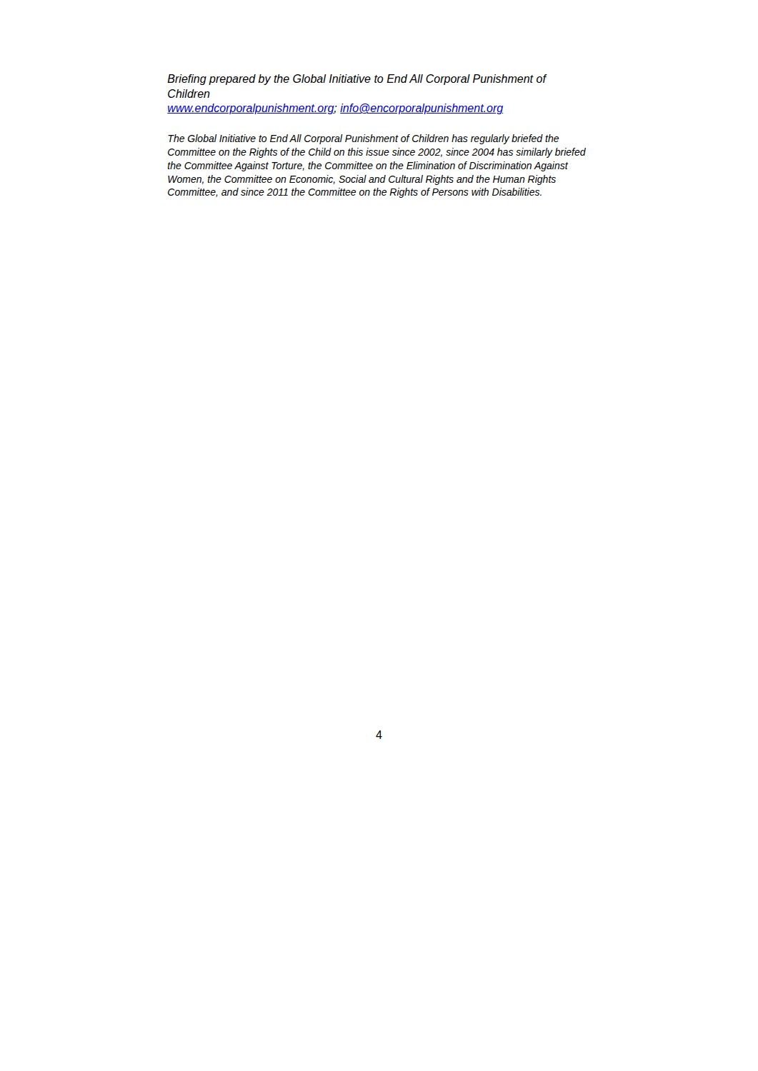Briefing prepared by the Global Initiative to End All Corporal Punishment of Children
www.endcorporalpunishment.org; info@encorporalpunishment.org
The Global Initiative to End All Corporal Punishment of Children has regularly briefed the Committee on the Rights of the Child on this issue since 2002, since 2004 has similarly briefed the Committee Against Torture, the Committee on the Elimination of Discrimination Against Women, the Committee on Economic, Social and Cultural Rights and the Human Rights Committee, and since 2011 the Committee on the Rights of Persons with Disabilities.
4